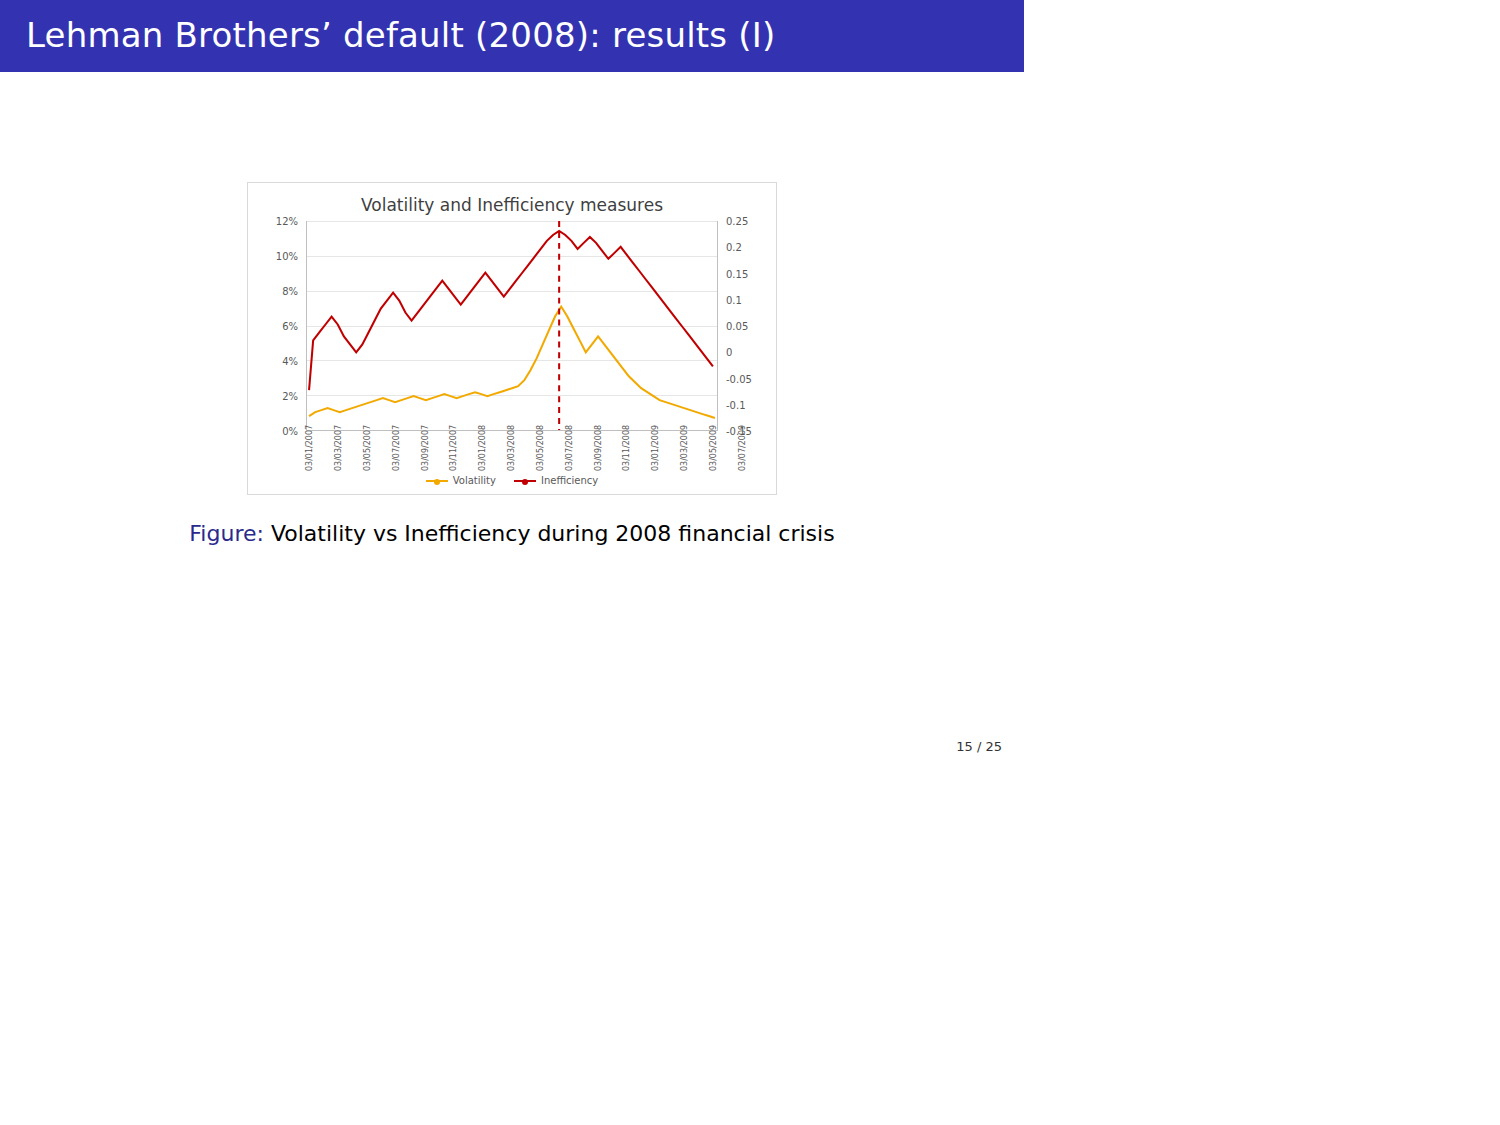Lehman Brothers’ default (2008): results (I)
Volatility and Inefficiency measures
12% 10% 8% 6% 4% 2% 0%
0.25 0.2 0.15 0.1 0.05 0 -0.05 -0.1 -0.15
03/01/2007 03/03/2007 03/05/2007 03/07/2007 03/09/2007 03/11/2007 03/01/2008 03/03/2008 03/05/2008 03/07/2008 03/09/2008 03/11/2008 03/01/2009 03/03/2009 03/05/2009 03/07/2009
Volatility
Inefficiency
Figure: Volatility vs Inefficiency during 2008 financial crisis
15 / 25